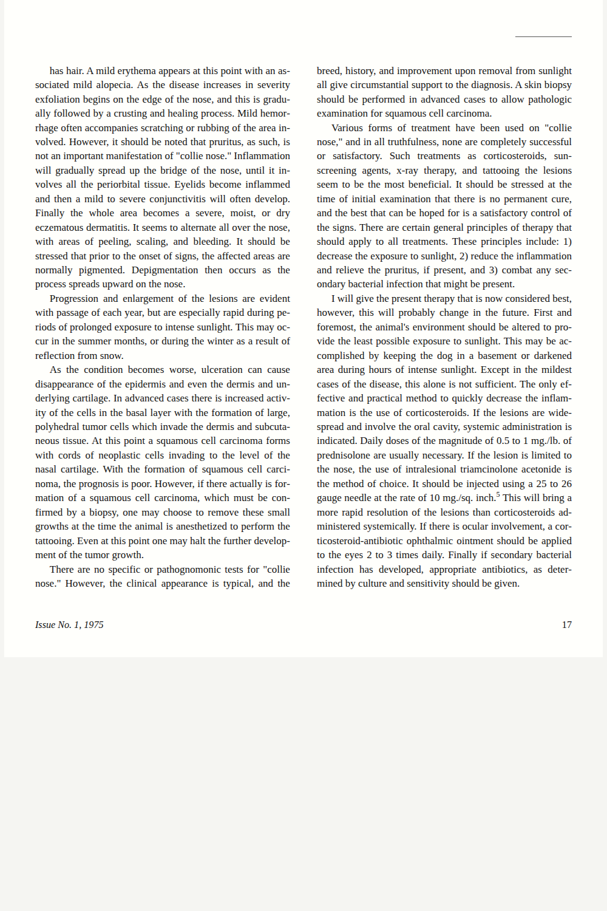has hair. A mild erythema appears at this point with an associated mild alopecia. As the disease increases in severity exfoliation begins on the edge of the nose, and this is gradually followed by a crusting and healing process. Mild hemorrhage often accompanies scratching or rubbing of the area involved. However, it should be noted that pruritus, as such, is not an important manifestation of "collie nose." Inflammation will gradually spread up the bridge of the nose, until it involves all the periorbital tissue. Eyelids become inflammed and then a mild to severe conjunctivitis will often develop. Finally the whole area becomes a severe, moist, or dry eczematous dermatitis. It seems to alternate all over the nose, with areas of peeling, scaling, and bleeding. It should be stressed that prior to the onset of signs, the affected areas are normally pigmented. Depigmentation then occurs as the process spreads upward on the nose.
Progression and enlargement of the lesions are evident with passage of each year, but are especially rapid during periods of prolonged exposure to intense sunlight. This may occur in the summer months, or during the winter as a result of reflection from snow.
As the condition becomes worse, ulceration can cause disappearance of the epidermis and even the dermis and underlying cartilage. In advanced cases there is increased activity of the cells in the basal layer with the formation of large, polyhedral tumor cells which invade the dermis and subcutaneous tissue. At this point a squamous cell carcinoma forms with cords of neoplastic cells invading to the level of the nasal cartilage. With the formation of squamous cell carcinoma, the prognosis is poor. However, if there actually is formation of a squamous cell carcinoma, which must be confirmed by a biopsy, one may choose to remove these small growths at the time the animal is anesthetized to perform the tattooing. Even at this point one may halt the further development of the tumor growth.
There are no specific or pathognomonic tests for "collie nose." However, the clinical appearance is typical, and the breed, history, and improvement upon removal from sunlight all give circumstantial support to the diagnosis. A skin biopsy should be performed in advanced cases to allow pathologic examination for squamous cell carcinoma.
Various forms of treatment have been used on "collie nose," and in all truthfulness, none are completely successful or satisfactory. Such treatments as corticosteroids, sun-screening agents, x-ray therapy, and tattooing the lesions seem to be the most beneficial. It should be stressed at the time of initial examination that there is no permanent cure, and the best that can be hoped for is a satisfactory control of the signs. There are certain general principles of therapy that should apply to all treatments. These principles include: 1) decrease the exposure to sunlight, 2) reduce the inflammation and relieve the pruritus, if present, and 3) combat any secondary bacterial infection that might be present.
I will give the present therapy that is now considered best, however, this will probably change in the future. First and foremost, the animal's environment should be altered to provide the least possible exposure to sunlight. This may be accomplished by keeping the dog in a basement or darkened area during hours of intense sunlight. Except in the mildest cases of the disease, this alone is not sufficient. The only effective and practical method to quickly decrease the inflammation is the use of corticosteroids. If the lesions are widespread and involve the oral cavity, systemic administration is indicated. Daily doses of the magnitude of 0.5 to 1 mg./lb. of prednisolone are usually necessary. If the lesion is limited to the nose, the use of intralesional triamcinolone acetonide is the method of choice. It should be injected using a 25 to 26 gauge needle at the rate of 10 mg./sq. inch.5 This will bring a more rapid resolution of the lesions than corticosteroids administered systemically. If there is ocular involvement, a corticosteroid-antibiotic ophthalmic ointment should be applied to the eyes 2 to 3 times daily. Finally if secondary bacterial infection has developed, appropriate antibiotics, as determined by culture and sensitivity should be given.
Issue No. 1, 1975 17